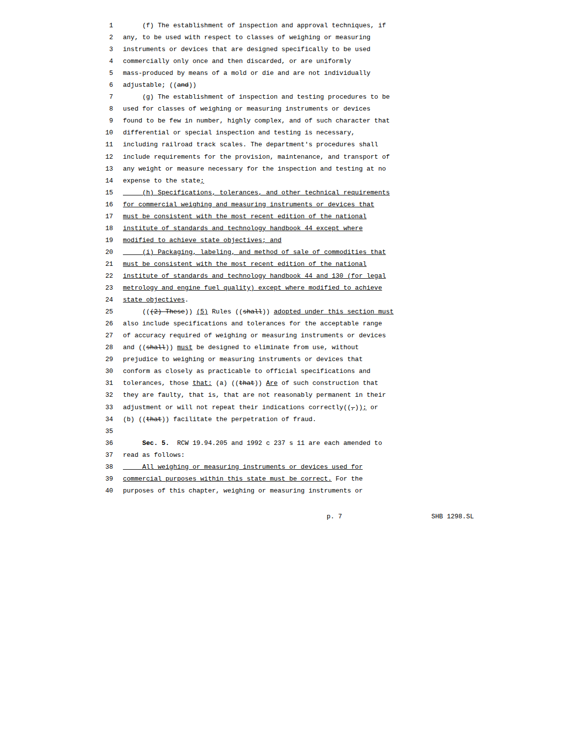(f) The establishment of inspection and approval techniques, if
any, to be used with respect to classes of weighing or measuring
instruments or devices that are designed specifically to be used
commercially only once and then discarded, or are uniformly
mass-produced by means of a mold or die and are not individually
adjustable; ((and))
(g) The establishment of inspection and testing procedures to be
used for classes of weighing or measuring instruments or devices
found to be few in number, highly complex, and of such character that
differential or special inspection and testing is necessary,
including railroad track scales. The department's procedures shall
include requirements for the provision, maintenance, and transport of
any weight or measure necessary for the inspection and testing at no
expense to the state;
(h) Specifications, tolerances, and other technical requirements
for commercial weighing and measuring instruments or devices that
must be consistent with the most recent edition of the national
institute of standards and technology handbook 44 except where
modified to achieve state objectives; and
(i) Packaging, labeling, and method of sale of commodities that
must be consistent with the most recent edition of the national
institute of standards and technology handbook 44 and 130 (for legal
metrology and engine fuel quality) except where modified to achieve
state objectives.
(((2) These)) (5) Rules ((shall)) adopted under this section must
also include specifications and tolerances for the acceptable range
of accuracy required of weighing or measuring instruments or devices
and ((shall)) must be designed to eliminate from use, without
prejudice to weighing or measuring instruments or devices that
conform as closely as practicable to official specifications and
tolerances, those that: (a) ((that)) Are of such construction that
they are faulty, that is, that are not reasonably permanent in their
adjustment or will not repeat their indications correctly((,)); or
(b) ((that)) facilitate the perpetration of fraud.
Sec. 5. RCW 19.94.205 and 1992 c 237 s 11 are each amended to
read as follows:
All weighing or measuring instruments or devices used for
commercial purposes within this state must be correct. For the
purposes of this chapter, weighing or measuring instruments or
p. 7 SHB 1298.SL